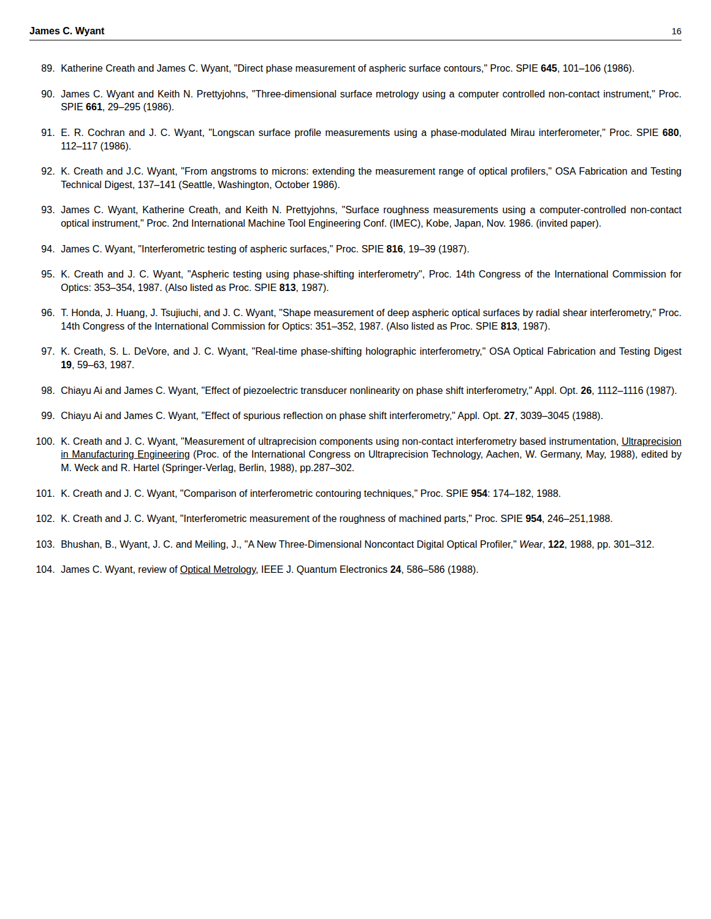James C. Wyant 16
89 Katherine Creath and James C. Wyant, "Direct phase measurement of aspheric surface contours," Proc. SPIE 645, 101–106 (1986).
90 James C. Wyant and Keith N. Prettyjohns, "Three-dimensional surface metrology using a computer controlled non-contact instrument," Proc. SPIE 661, 29–295 (1986).
91 E. R. Cochran and J. C. Wyant, "Longscan surface profile measurements using a phase-modulated Mirau interferometer," Proc. SPIE 680, 112–117 (1986).
92 K. Creath and J.C. Wyant, "From angstroms to microns: extending the measurement range of optical profilers," OSA Fabrication and Testing Technical Digest, 137–141 (Seattle, Washington, October 1986).
93 James C. Wyant, Katherine Creath, and Keith N. Prettyjohns, "Surface roughness measurements using a computer-controlled non-contact optical instrument," Proc. 2nd International Machine Tool Engineering Conf. (IMEC), Kobe, Japan, Nov. 1986. (invited paper).
94 James C. Wyant, "Interferometric testing of aspheric surfaces," Proc. SPIE 816, 19–39 (1987).
95 K. Creath and J. C. Wyant, "Aspheric testing using phase-shifting interferometry", Proc. 14th Congress of the International Commission for Optics: 353–354, 1987. (Also listed as Proc. SPIE 813, 1987).
96 T. Honda, J. Huang, J. Tsujiuchi, and J. C. Wyant, "Shape measurement of deep aspheric optical surfaces by radial shear interferometry," Proc. 14th Congress of the International Commission for Optics: 351–352, 1987. (Also listed as Proc. SPIE 813, 1987).
97 K. Creath, S. L. DeVore, and J. C. Wyant, "Real-time phase-shifting holographic interferometry," OSA Optical Fabrication and Testing Digest 19, 59–63, 1987.
98 Chiayu Ai and James C. Wyant, "Effect of piezoelectric transducer nonlinearity on phase shift interferometry," Appl. Opt. 26, 1112–1116 (1987).
99 Chiayu Ai and James C. Wyant, "Effect of spurious reflection on phase shift interferometry," Appl. Opt. 27, 3039–3045 (1988).
100 K. Creath and J. C. Wyant, "Measurement of ultraprecision components using non-contact interferometry based instrumentation, Ultraprecision in Manufacturing Engineering (Proc. of the International Congress on Ultraprecision Technology, Aachen, W. Germany, May, 1988), edited by M. Weck and R. Hartel (Springer-Verlag, Berlin, 1988), pp.287–302.
101 K. Creath and J. C. Wyant, "Comparison of interferometric contouring techniques," Proc. SPIE 954: 174–182, 1988.
102 K. Creath and J. C. Wyant, "Interferometric measurement of the roughness of machined parts," Proc. SPIE 954, 246–251,1988.
103 Bhushan, B., Wyant, J. C. and Meiling, J., "A New Three-Dimensional Noncontact Digital Optical Profiler," Wear, 122, 1988, pp. 301–312.
104 James C. Wyant, review of Optical Metrology, IEEE J. Quantum Electronics 24, 586–586 (1988).